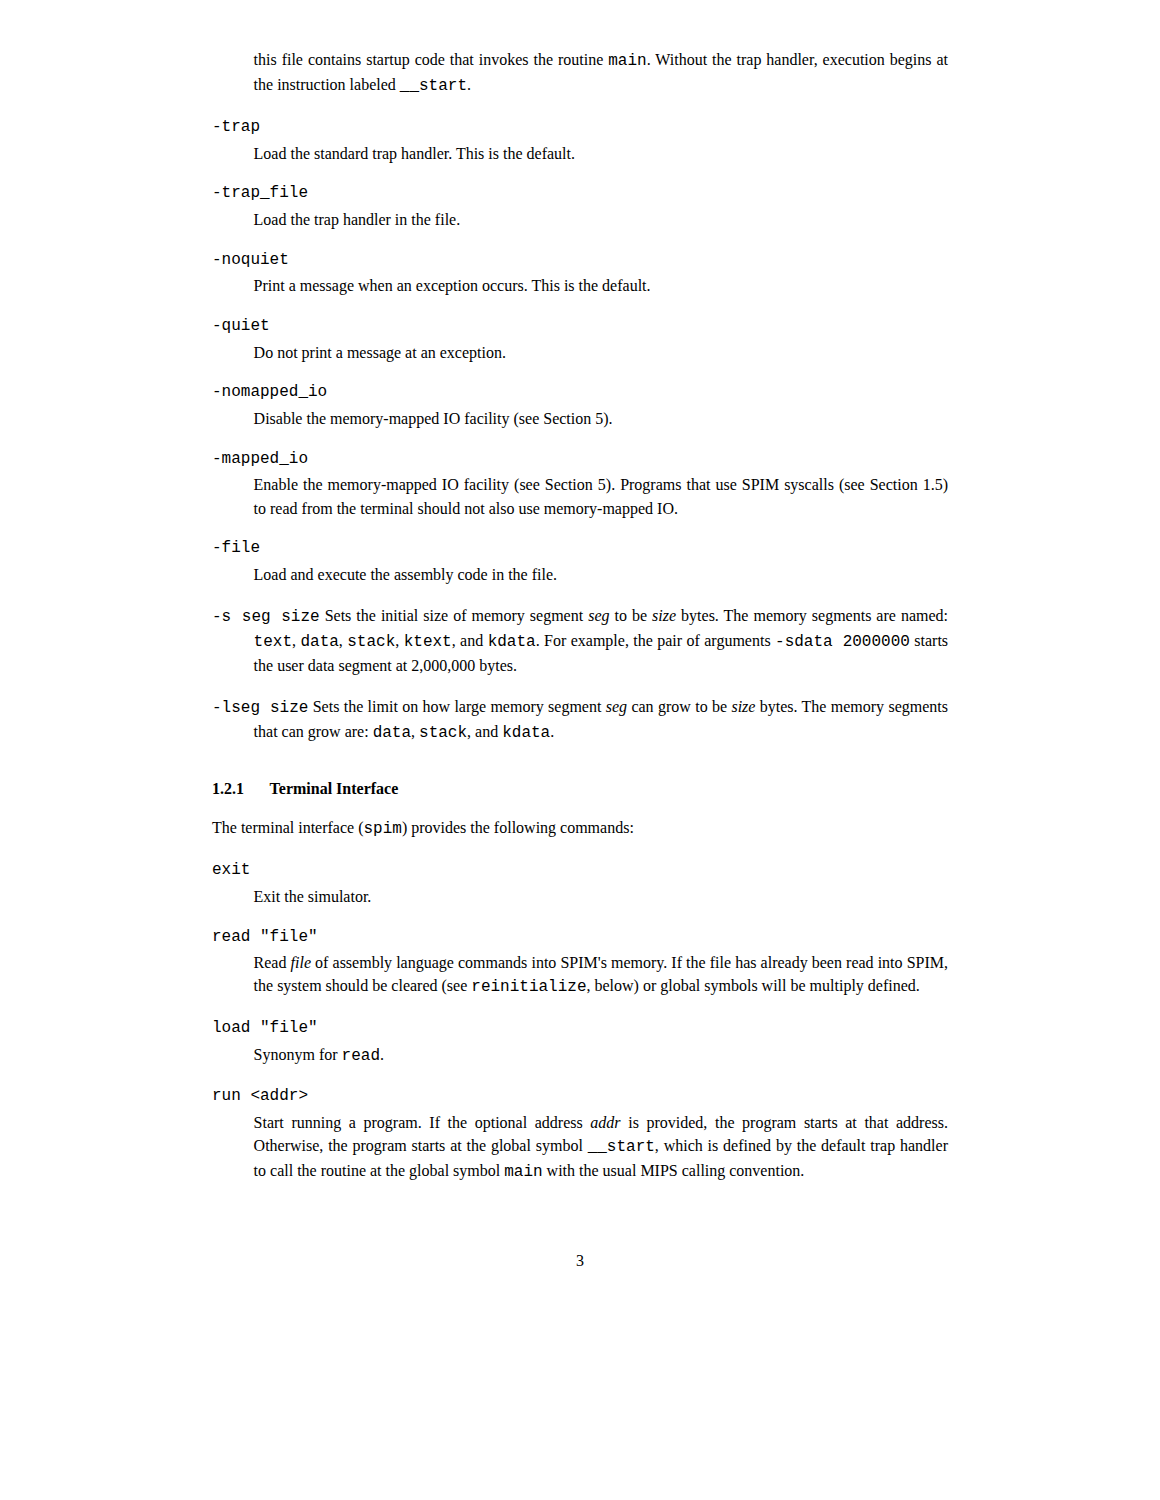this file contains startup code that invokes the routine main. Without the trap handler, execution begins at the instruction labeled __start.
-trap
Load the standard trap handler. This is the default.
-trap_file
Load the trap handler in the file.
-noquiet
Print a message when an exception occurs. This is the default.
-quiet
Do not print a message at an exception.
-nomapped_io
Disable the memory-mapped IO facility (see Section 5).
-mapped_io
Enable the memory-mapped IO facility (see Section 5). Programs that use SPIM syscalls (see Section 1.5) to read from the terminal should not also use memory-mapped IO.
-file
Load and execute the assembly code in the file.
-s seg size Sets the initial size of memory segment seg to be size bytes. The memory segments are named: text, data, stack, ktext, and kdata. For example, the pair of arguments -sdata 2000000 starts the user data segment at 2,000,000 bytes.
-lseg size Sets the limit on how large memory segment seg can grow to be size bytes. The memory segments that can grow are: data, stack, and kdata.
1.2.1 Terminal Interface
The terminal interface (spim) provides the following commands:
exit
Exit the simulator.
read "file"
Read file of assembly language commands into SPIM's memory. If the file has already been read into SPIM, the system should be cleared (see reinitialize, below) or global symbols will be multiply defined.
load "file"
Synonym for read.
run <addr>
Start running a program. If the optional address addr is provided, the program starts at that address. Otherwise, the program starts at the global symbol __start, which is defined by the default trap handler to call the routine at the global symbol main with the usual MIPS calling convention.
3